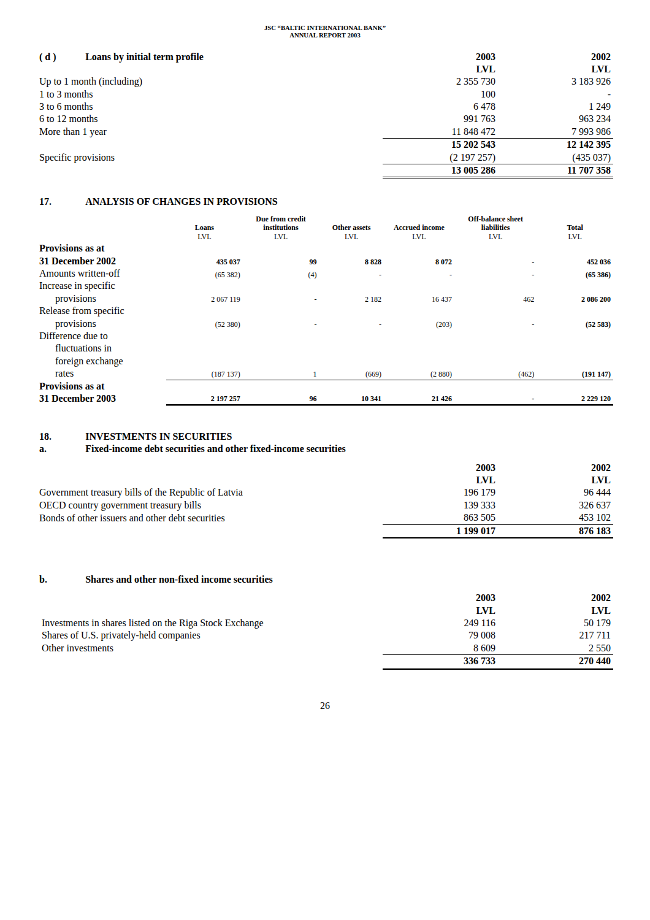JSC “BALTIC INTERNATIONAL BANK”
ANNUAL REPORT 2003
| ( d ) | Loans by initial term profile | 2003 | 2002 |
| | | LVL | LVL |
| Up to 1 month (including) | 2 355 730 | 3 183 926 |
| 1 to 3 months | 100 | - |
| 3 to 6 months | 6 478 | 1 249 |
| 6 to 12 months | 991 763 | 963 234 |
| More than 1 year | 11 848 472 | 7 993 986 |
| | 15 202 543 | 12 142 395 |
| Specific provisions | (2 197 257) | (435 037) |
| | 13 005 286 | 11 707 358 |
| 17. | ANALYSIS OF CHANGES IN PROVISIONS |
| | Loans | Due from credit institutions | Other assets | Accrued income | Off-balance sheet liabilities | Total |
| | LVL | LVL | LVL | LVL | LVL | LVL |
| Provisions as at | | | | | | |
| 31 December 2002 | 435 037 | 99 | 8 828 | 8 072 | - | 452 036 |
| Amounts written-off | (65 382) | (4) | - | - | - | (65 386) |
| Increase in specific | | | | | | |
| provisions | 2 067 119 | - | 2 182 | 16 437 | 462 | 2 086 200 |
| Release from specific | | | | | | |
| provisions | (52 380) | - | - | (203) | - | (52 583) |
| Difference due to | | | | | | |
| fluctuations in | | | | | | |
| foreign exchange | | | | | | |
| rates | (187 137) | 1 | (669) | (2 880) | (462) | (191 147) |
| Provisions as at | | | | | | |
| 31 December 2003 | 2 197 257 | 96 | 10 341 | 21 426 | - | 2 229 120 |
| 18. | INVESTMENTS IN SECURITIES |
| a. | Fixed-income debt securities and other fixed-income securities |
| | 2003 | 2002 |
| | LVL | LVL |
| Government treasury bills of the Republic of Latvia | 196 179 | 96 444 |
| OECD country government treasury bills | 139 333 | 326 637 |
| Bonds of other issuers and other debt securities | 863 505 | 453 102 |
| | 1 199 017 | 876 183 |
| b. | Shares and other non-fixed income securities |
| | 2003 | 2002 |
| | LVL | LVL |
| Investments in shares listed on the Riga Stock Exchange | 249 116 | 50 179 |
| Shares of U.S. privately-held companies | 79 008 | 217 711 |
| Other investments | 8 609 | 2 550 |
| | 336 733 | 270 440 |
26